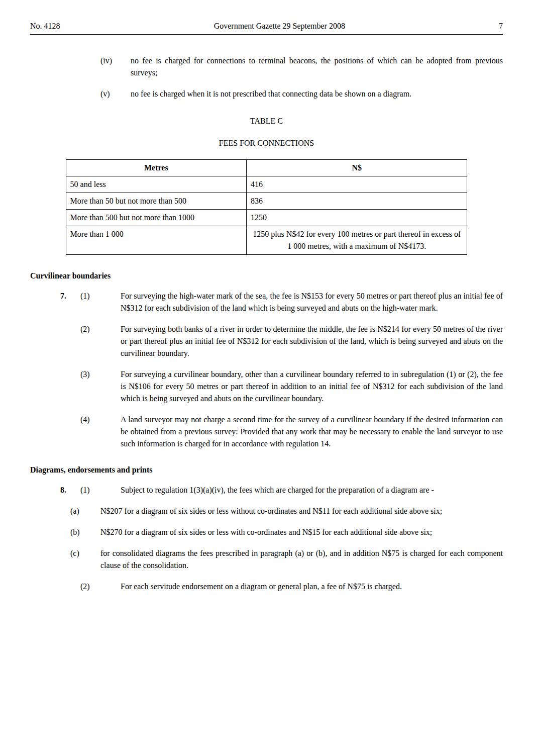No. 4128 Government Gazette 29 September 2008 7
(iv) no fee is charged for connections to terminal beacons, the positions of which can be adopted from previous surveys;
(v) no fee is charged when it is not prescribed that connecting data be shown on a diagram.
TABLE C
FEES FOR CONNECTIONS
| Metres | N$ |
| --- | --- |
| 50 and less | 416 |
| More than 50 but not more than 500 | 836 |
| More than 500 but not more than 1000 | 1250 |
| More than 1 000 | 1250 plus N$42 for every 100 metres or part thereof in excess of 1 000 metres, with a maximum of N$4173. |
Curvilinear boundaries
7.
(1)
For surveying the high-water mark of the sea, the fee is N$153 for every 50 metres or part thereof plus an initial fee of N$312 for each subdivision of the land which is being surveyed and abuts on the high-water mark.
(2)
For surveying both banks of a river in order to determine the middle, the fee is N$214 for every 50 metres of the river or part thereof plus an initial fee of N$312 for each subdivision of the land, which is being surveyed and abuts on the curvilinear boundary.
(3)
For surveying a curvilinear boundary, other than a curvilinear boundary referred to in subregulation (1) or (2), the fee is N$106 for every 50 metres or part thereof in addition to an initial fee of N$312 for each subdivision of the land which is being surveyed and abuts on the curvilinear boundary.
(4)
A land surveyor may not charge a second time for the survey of a curvilinear boundary if the desired information can be obtained from a previous survey: Provided that any work that may be necessary to enable the land surveyor to use such information is charged for in accordance with regulation 14.
Diagrams, endorsements and prints
8.
(1)
Subject to regulation 1(3)(a)(iv), the fees which are charged for the preparation of a diagram are -
(a) N$207 for a diagram of six sides or less without co-ordinates and N$11 for each additional side above six;
(b) N$270 for a diagram of six sides or less with co-ordinates and N$15 for each additional side above six;
(c) for consolidated diagrams the fees prescribed in paragraph (a) or (b), and in addition N$75 is charged for each component clause of the consolidation.
(2)
For each servitude endorsement on a diagram or general plan, a fee of N$75 is charged.